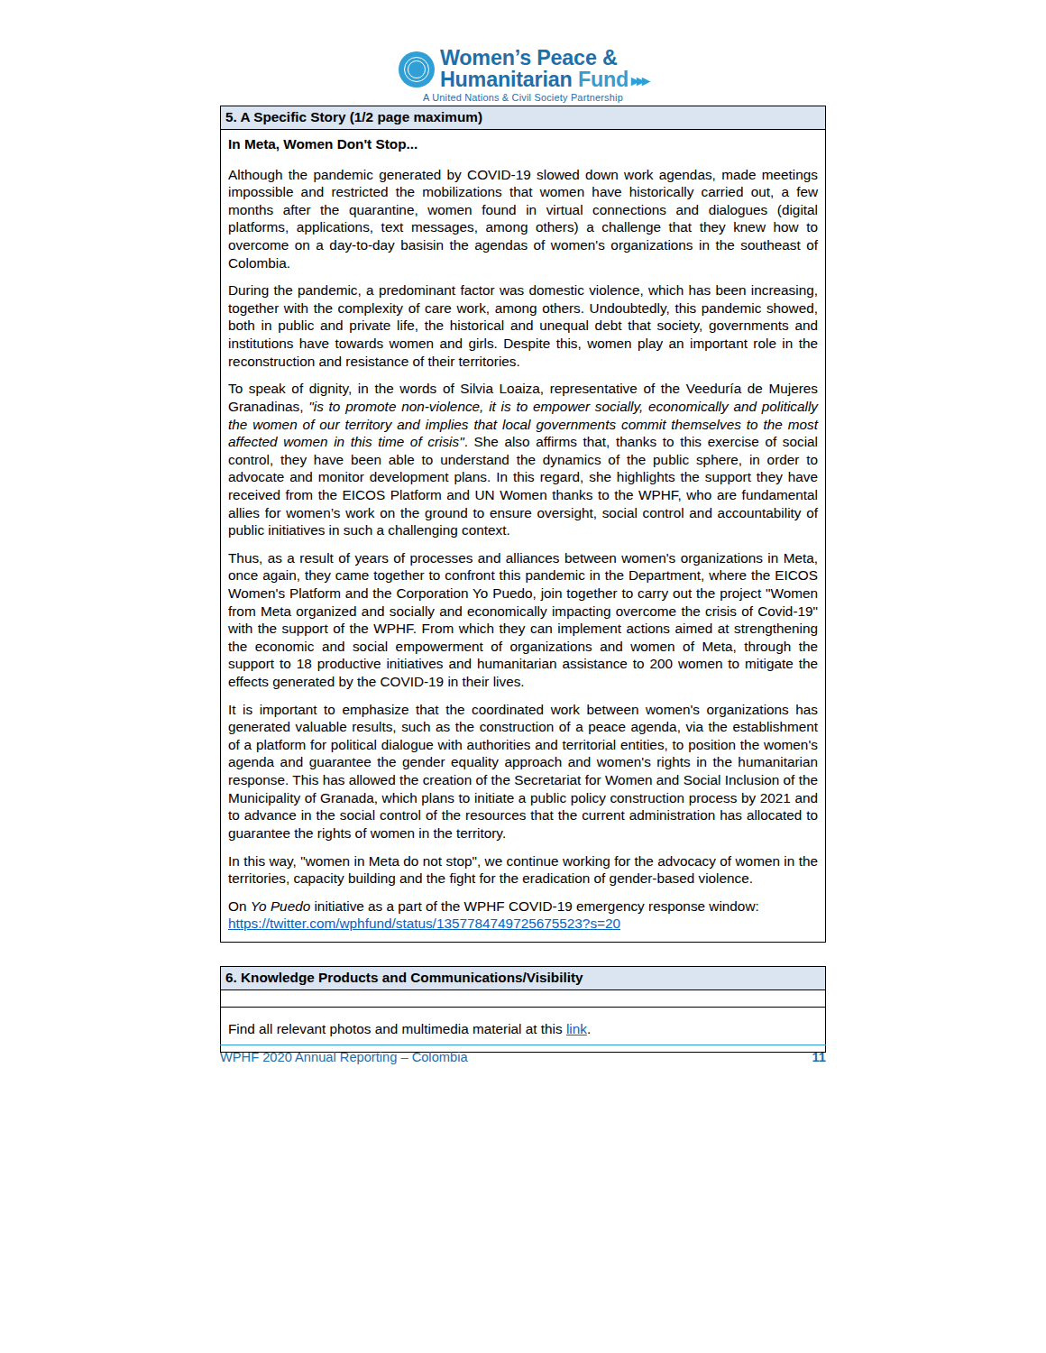Women’s Peace &Humanitarian Fund▸▸▸
A United Nations & Civil Society Partnership
5. A Specific Story (1/2 page maximum)
In Meta, Women Don't Stop...
Although the pandemic generated by COVID-19 slowed down work agendas, made meetings impossible and restricted the mobilizations that women have historically carried out, a few months after the quarantine, women found in virtual connections and dialogues (digital platforms, applications, text messages, among others) a challenge that they knew how to overcome on a day-to-day basisin the agendas of women's organizations in the southeast of Colombia.
During the pandemic, a predominant factor was domestic violence, which has been increasing, together with the complexity of care work, among others. Undoubtedly, this pandemic showed, both in public and private life, the historical and unequal debt that society, governments and institutions have towards women and girls. Despite this, women play an important role in the reconstruction and resistance of their territories.
To speak of dignity, in the words of Silvia Loaiza, representative of the Veeduría de Mujeres Granadinas, "is to promote non-violence, it is to empower socially, economically and politically the women of our territory and implies that local governments commit themselves to the most affected women in this time of crisis". She also affirms that, thanks to this exercise of social control, they have been able to understand the dynamics of the public sphere, in order to advocate and monitor development plans. In this regard, she highlights the support they have received from the EICOS Platform and UN Women thanks to the WPHF, who are fundamental allies for women’s work on the ground to ensure oversight, social control and accountability of public initiatives in such a challenging context.
Thus, as a result of years of processes and alliances between women's organizations in Meta, once again, they came together to confront this pandemic in the Department, where the EICOS Women's Platform and the Corporation Yo Puedo, join together to carry out the project "Women from Meta organized and socially and economically impacting overcome the crisis of Covid-19" with the support of the WPHF. From which they can implement actions aimed at strengthening the economic and social empowerment of organizations and women of Meta, through the support to 18 productive initiatives and humanitarian assistance to 200 women to mitigate the effects generated by the COVID-19 in their lives.
It is important to emphasize that the coordinated work between women's organizations has generated valuable results, such as the construction of a peace agenda, via the establishment of a platform for political dialogue with authorities and territorial entities, to position the women's agenda and guarantee the gender equality approach and women's rights in the humanitarian response. This has allowed the creation of the Secretariat for Women and Social Inclusion of the Municipality of Granada, which plans to initiate a public policy construction process by 2021 and to advance in the social control of the resources that the current administration has allocated to guarantee the rights of women in the territory.
In this way, "women in Meta do not stop", we continue working for the advocacy of women in the territories, capacity building and the fight for the eradication of gender-based violence.
On Yo Puedo initiative as a part of the WPHF COVID-19 emergency response window:
https://twitter.com/wphfund/status/1357784749725675523?s=20
6. Knowledge Products and Communications/Visibility
Find all relevant photos and multimedia material at this link.
WPHF 2020 Annual Reporting – Colombia 11